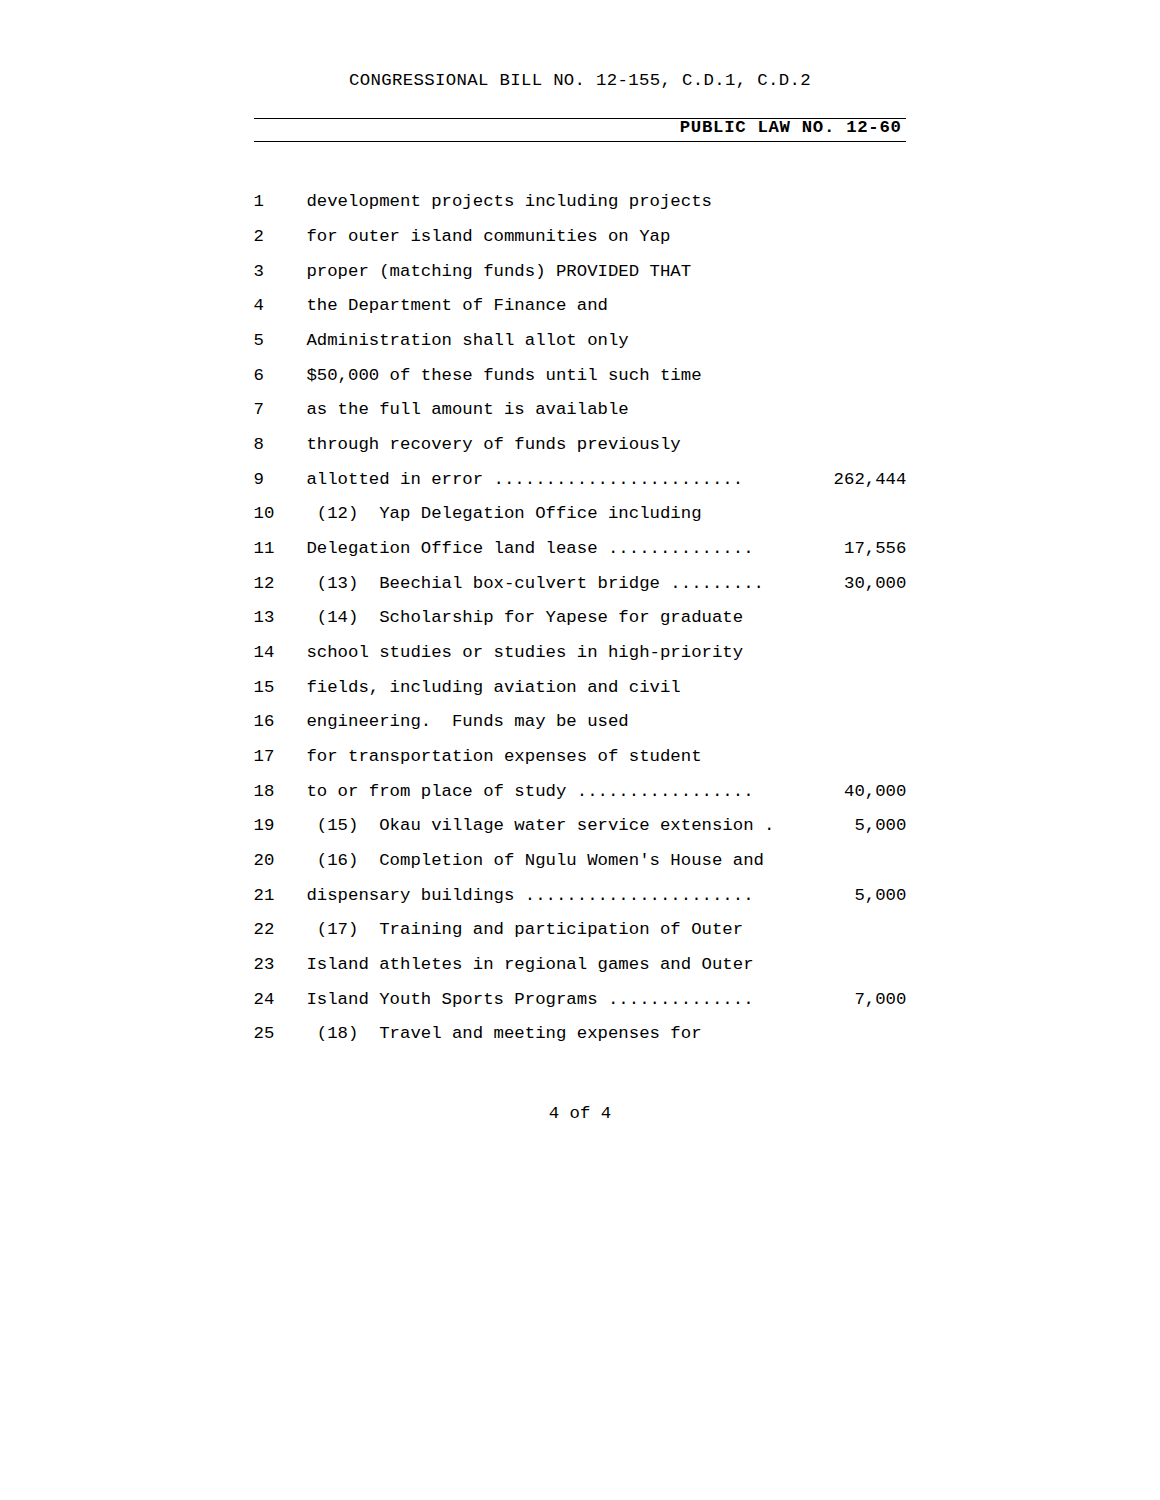CONGRESSIONAL BILL NO. 12-155, C.D.1, C.D.2
PUBLIC LAW NO. 12-60
| 1 | development projects including projects | |
| 2 | for outer island communities on Yap | |
| 3 | proper (matching funds) PROVIDED THAT | |
| 4 | the Department of Finance and | |
| 5 | Administration shall allot only | |
| 6 | $50,000 of these funds until such time | |
| 7 | as the full amount is available | |
| 8 | through recovery of funds previously | |
| 9 | allotted in error ........................ | 262,444 |
| 10 | (12) Yap Delegation Office including | |
| 11 | Delegation Office land lease .............. | 17,556 |
| 12 | (13) Beechial box-culvert bridge ......... | 30,000 |
| 13 | (14) Scholarship for Yapese for graduate | |
| 14 | school studies or studies in high-priority | |
| 15 | fields, including aviation and civil | |
| 16 | engineering. Funds may be used | |
| 17 | for transportation expenses of student | |
| 18 | to or from place of study ................. | 40,000 |
| 19 | (15) Okau village water service extension . | 5,000 |
| 20 | (16) Completion of Ngulu Women's House and | |
| 21 | dispensary buildings ...................... | 5,000 |
| 22 | (17) Training and participation of Outer | |
| 23 | Island athletes in regional games and Outer | |
| 24 | Island Youth Sports Programs .............. | 7,000 |
| 25 | (18) Travel and meeting expenses for | |
4 of 4